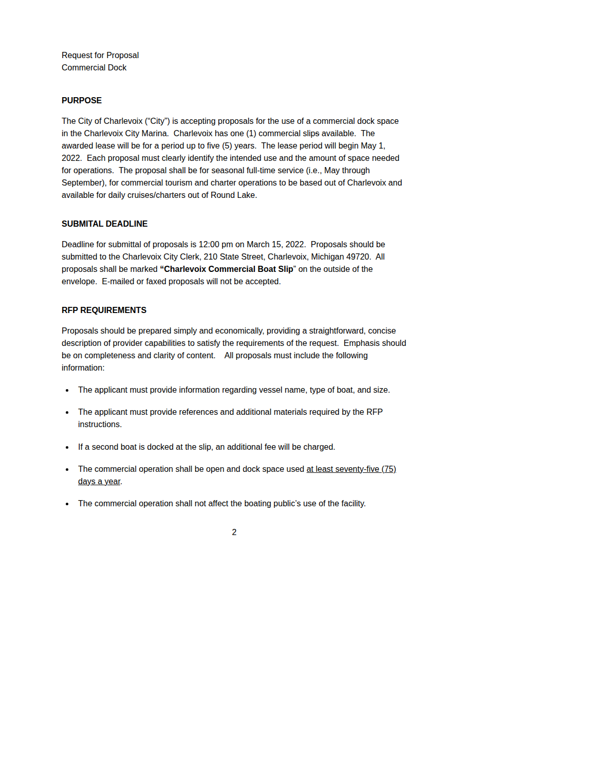Request for Proposal
Commercial Dock
PURPOSE
The City of Charlevoix (“City”) is accepting proposals for the use of a commercial dock space in the Charlevoix City Marina. Charlevoix has one (1) commercial slips available. The awarded lease will be for a period up to five (5) years. The lease period will begin May 1, 2022. Each proposal must clearly identify the intended use and the amount of space needed for operations. The proposal shall be for seasonal full-time service (i.e., May through September), for commercial tourism and charter operations to be based out of Charlevoix and available for daily cruises/charters out of Round Lake.
SUBMITAL DEADLINE
Deadline for submittal of proposals is 12:00 pm on March 15, 2022. Proposals should be submitted to the Charlevoix City Clerk, 210 State Street, Charlevoix, Michigan 49720. All proposals shall be marked “Charlevoix Commercial Boat Slip” on the outside of the envelope. E-mailed or faxed proposals will not be accepted.
RFP REQUIREMENTS
Proposals should be prepared simply and economically, providing a straightforward, concise description of provider capabilities to satisfy the requirements of the request. Emphasis should be on completeness and clarity of content. All proposals must include the following information:
The applicant must provide information regarding vessel name, type of boat, and size.
The applicant must provide references and additional materials required by the RFP instructions.
If a second boat is docked at the slip, an additional fee will be charged.
The commercial operation shall be open and dock space used at least seventy-five (75) days a year.
The commercial operation shall not affect the boating public’s use of the facility.
2